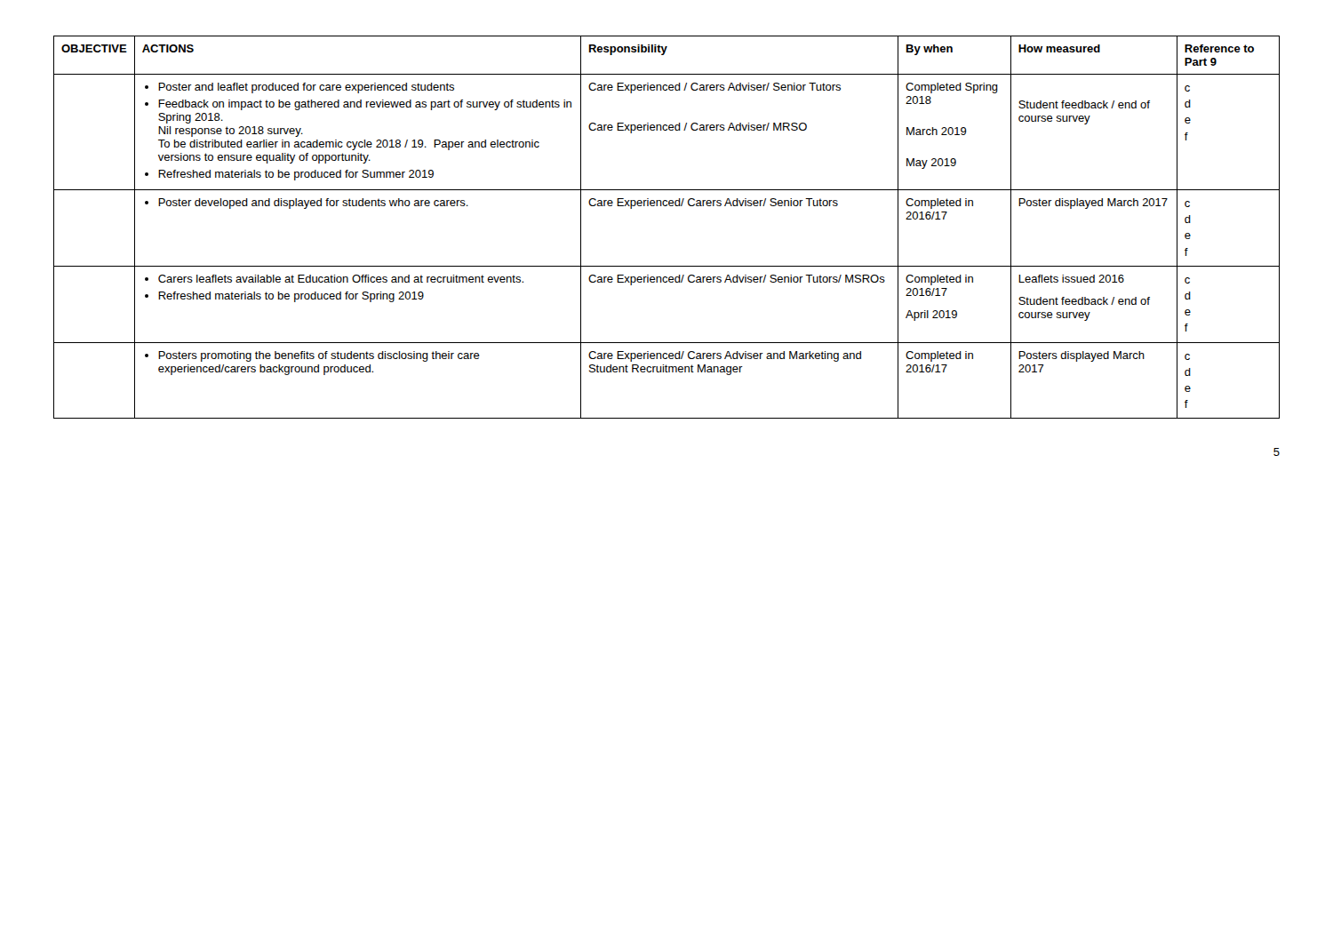| OBJECTIVE | ACTIONS | Responsibility | By when | How measured | Reference to Part 9 |
| --- | --- | --- | --- | --- | --- |
| | Poster and leaflet produced for care experienced students Feedback on impact to be gathered and reviewed as part of survey of students in Spring 2018. Nil response to 2018 survey. To be distributed earlier in academic cycle 2018 / 19. Paper and electronic versions to ensure equality of opportunity. Refreshed materials to be produced for Summer 2019 | Care Experienced / Carers Adviser/ Senior Tutors Care Experienced / Carers Adviser/ MRSO | Completed Spring 2018 March 2019 May 2019 | Student feedback / end of course survey | c d e f |
| | Poster developed and displayed for students who are carers. | Care Experienced/ Carers Adviser/ Senior Tutors | Completed in 2016/17 | Poster displayed March 2017 | c d e f |
| | Carers leaflets available at Education Offices and at recruitment events. Refreshed materials to be produced for Spring 2019 | Care Experienced/ Carers Adviser/ Senior Tutors/ MSROs | Completed in 2016/17 April 2019 | Leaflets issued 2016 Student feedback / end of course survey | c d e f |
| | Posters promoting the benefits of students disclosing their care experienced/carers background produced. | Care Experienced/ Carers Adviser and Marketing and Student Recruitment Manager | Completed in 2016/17 | Posters displayed March 2017 | c d e f |
5